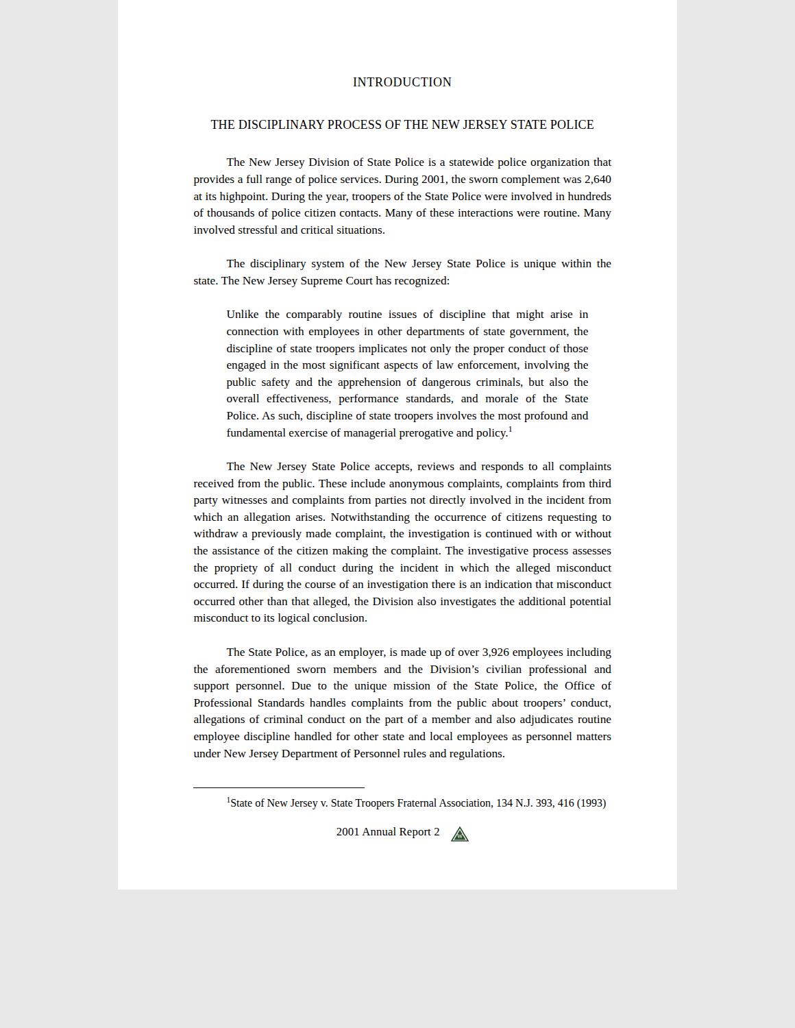INTRODUCTION
THE DISCIPLINARY PROCESS OF THE NEW JERSEY STATE POLICE
The New Jersey Division of State Police is a statewide police organization that provides a full range of police services. During 2001, the sworn complement was 2,640 at its highpoint. During the year, troopers of the State Police were involved in hundreds of thousands of police citizen contacts. Many of these interactions were routine. Many involved stressful and critical situations.
The disciplinary system of the New Jersey State Police is unique within the state. The New Jersey Supreme Court has recognized:
Unlike the comparably routine issues of discipline that might arise in connection with employees in other departments of state government, the discipline of state troopers implicates not only the proper conduct of those engaged in the most significant aspects of law enforcement, involving the public safety and the apprehension of dangerous criminals, but also the overall effectiveness, performance standards, and morale of the State Police. As such, discipline of state troopers involves the most profound and fundamental exercise of managerial prerogative and policy.1
The New Jersey State Police accepts, reviews and responds to all complaints received from the public. These include anonymous complaints, complaints from third party witnesses and complaints from parties not directly involved in the incident from which an allegation arises. Notwithstanding the occurrence of citizens requesting to withdraw a previously made complaint, the investigation is continued with or without the assistance of the citizen making the complaint. The investigative process assesses the propriety of all conduct during the incident in which the alleged misconduct occurred. If during the course of an investigation there is an indication that misconduct occurred other than that alleged, the Division also investigates the additional potential misconduct to its logical conclusion.
The State Police, as an employer, is made up of over 3,926 employees including the aforementioned sworn members and the Division’s civilian professional and support personnel. Due to the unique mission of the State Police, the Office of Professional Standards handles complaints from the public about troopers’ conduct, allegations of criminal conduct on the part of a member and also adjudicates routine employee discipline handled for other state and local employees as personnel matters under New Jersey Department of Personnel rules and regulations.
1 State of New Jersey v. State Troopers Fraternal Association, 134 N.J. 393, 416 (1993)
2001 Annual Report 2 W